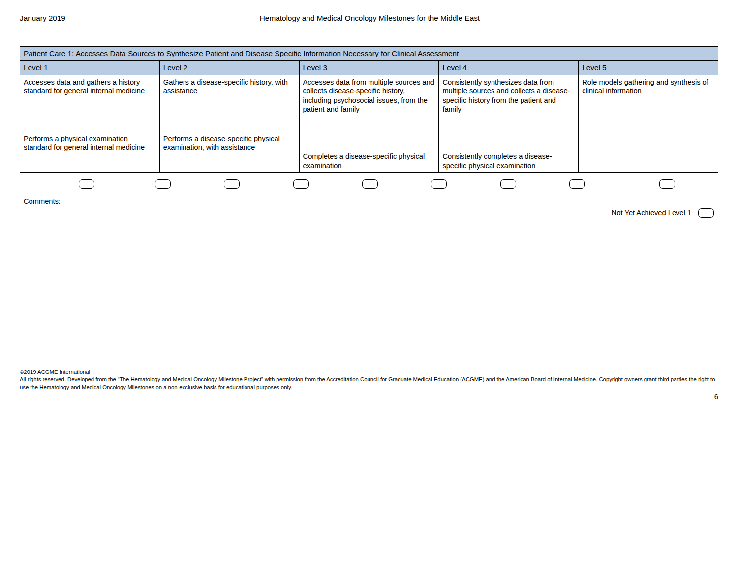January 2019
Hematology and Medical Oncology Milestones for the Middle East
| Patient Care 1: Accesses Data Sources to Synthesize Patient and Disease Specific Information Necessary for Clinical Assessment |
| Level 1 | Level 2 | Level 3 | Level 4 | Level 5 |
| Accesses data and gathers a history standard for general internal medicine Performs a physical examination standard for general internal medicine | Gathers a disease-specific history, with assistance Performs a disease-specific physical examination, with assistance | Accesses data from multiple sources and collects disease-specific history, including psychosocial issues, from the patient and family Completes a disease-specific physical examination | Consistently synthesizes data from multiple sources and collects a disease-specific history from the patient and family Consistently completes a disease-specific physical examination | Role models gathering and synthesis of clinical information |
| Comments: Not Yet Achieved Level 1 |
©2019 ACGME International
All rights reserved. Developed from the “The Hematology and Medical Oncology Milestone Project” with permission from the Accreditation Council for Graduate Medical Education (ACGME) and the American Board of Internal Medicine. Copyright owners grant third parties the right to use the Hematology and Medical Oncology Milestones on a non-exclusive basis for educational purposes only.
6